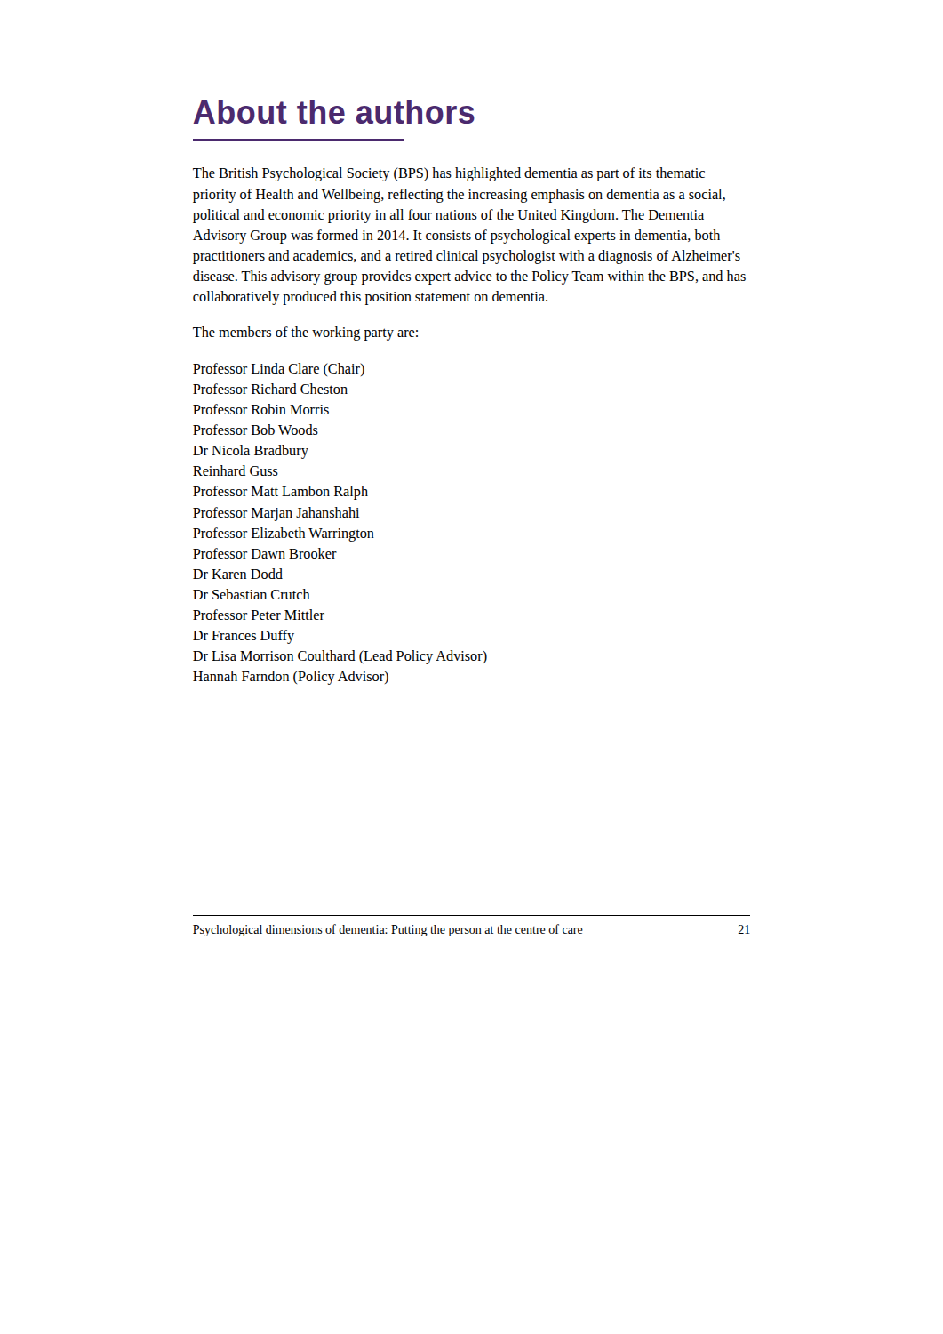About the authors
The British Psychological Society (BPS) has highlighted dementia as part of its thematic priority of Health and Wellbeing, reflecting the increasing emphasis on dementia as a social, political and economic priority in all four nations of the United Kingdom. The Dementia Advisory Group was formed in 2014. It consists of psychological experts in dementia, both practitioners and academics, and a retired clinical psychologist with a diagnosis of Alzheimer's disease. This advisory group provides expert advice to the Policy Team within the BPS, and has collaboratively produced this position statement on dementia.
The members of the working party are:
Professor Linda Clare (Chair)
Professor Richard Cheston
Professor Robin Morris
Professor Bob Woods
Dr Nicola Bradbury
Reinhard Guss
Professor Matt Lambon Ralph
Professor Marjan Jahanshahi
Professor Elizabeth Warrington
Professor Dawn Brooker
Dr Karen Dodd
Dr Sebastian Crutch
Professor Peter Mittler
Dr Frances Duffy
Dr Lisa Morrison Coulthard (Lead Policy Advisor)
Hannah Farndon (Policy Advisor)
Psychological dimensions of dementia: Putting the person at the centre of care 21